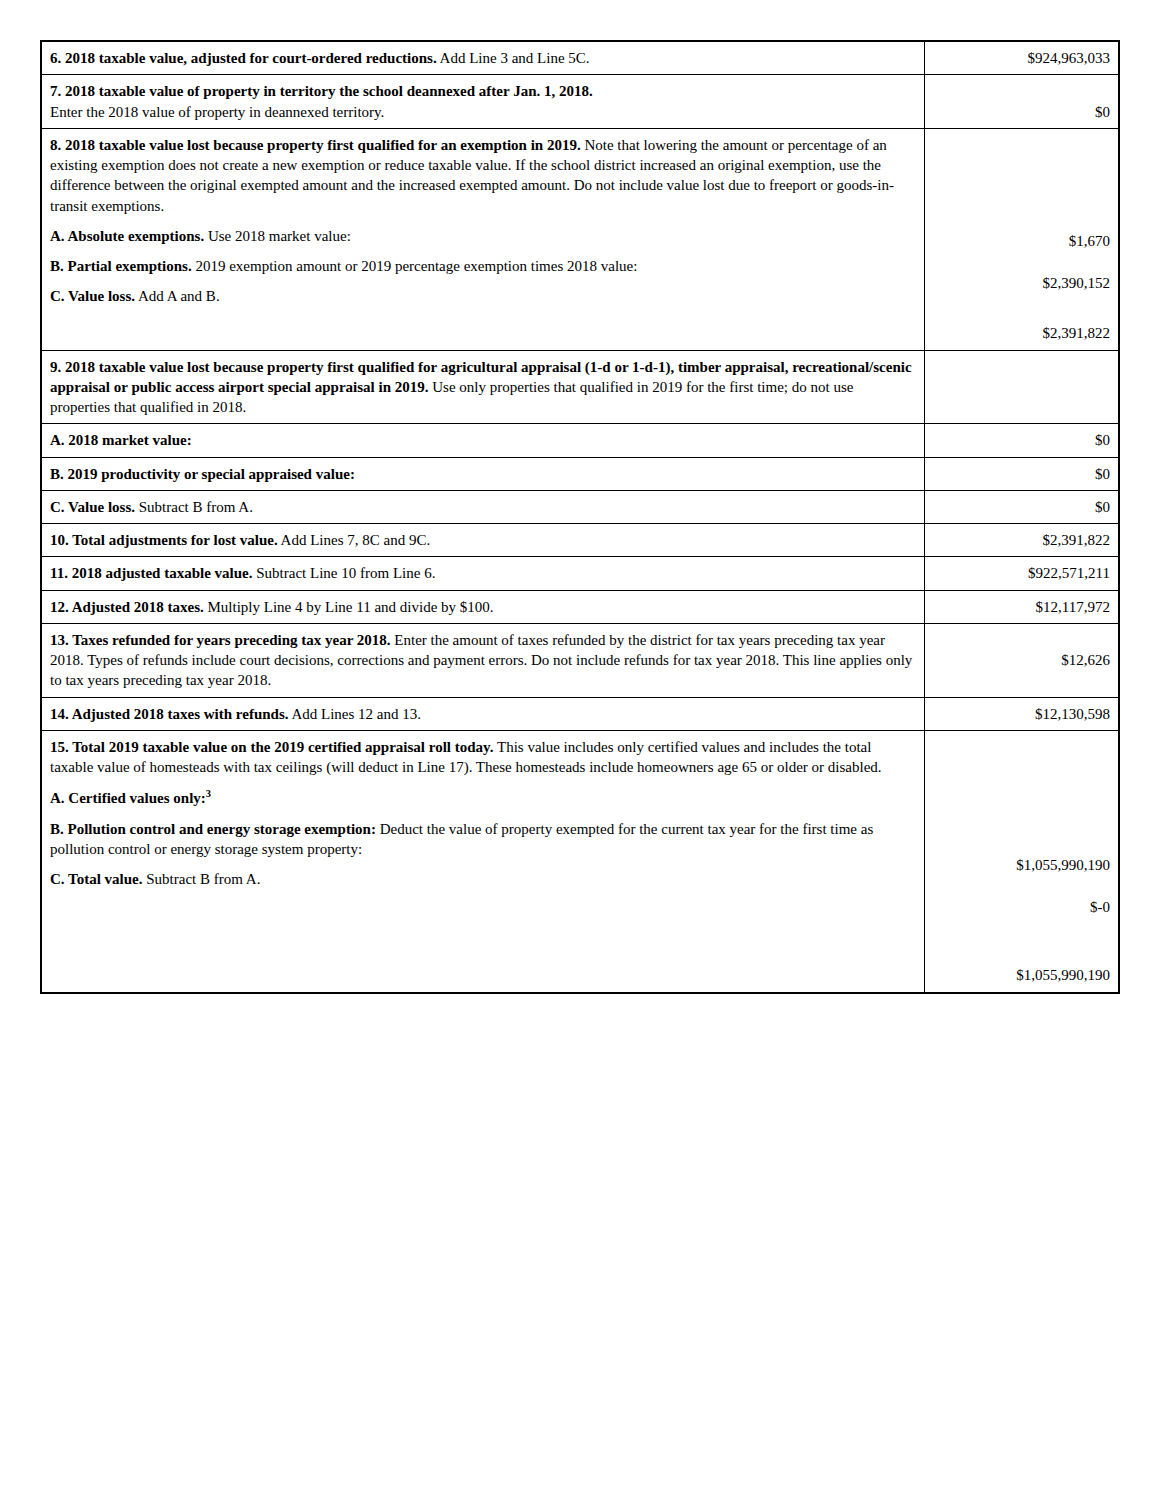| 6. 2018 taxable value, adjusted for court-ordered reductions. Add Line 3 and Line 5C. | $924,963,033 |
| 7. 2018 taxable value of property in territory the school deannexed after Jan. 1, 2018. Enter the 2018 value of property in deannexed territory. | $0 |
| 8. 2018 taxable value lost because property first qualified for an exemption in 2019. Note that lowering the amount or percentage of an existing exemption does not create a new exemption or reduce taxable value. If the school district increased an original exemption, use the difference between the original exempted amount and the increased exempted amount. Do not include value lost due to freeport or goods-in-transit exemptions. A. Absolute exemptions. Use 2018 market value: B. Partial exemptions. 2019 exemption amount or 2019 percentage exemption times 2018 value: C. Value loss. Add A and B. | $1,670 $2,390,152 $2,391,822 |
| 9. 2018 taxable value lost because property first qualified for agricultural appraisal (1-d or 1-d-1), timber appraisal, recreational/scenic appraisal or public access airport special appraisal in 2019. Use only properties that qualified in 2019 for the first time; do not use properties that qualified in 2018. | |
| A. 2018 market value: | $0 |
| B. 2019 productivity or special appraised value: | $0 |
| C. Value loss. Subtract B from A. | $0 |
| 10. Total adjustments for lost value. Add Lines 7, 8C and 9C. | $2,391,822 |
| 11. 2018 adjusted taxable value. Subtract Line 10 from Line 6. | $922,571,211 |
| 12. Adjusted 2018 taxes. Multiply Line 4 by Line 11 and divide by $100. | $12,117,972 |
| 13. Taxes refunded for years preceding tax year 2018. Enter the amount of taxes refunded by the district for tax years preceding tax year 2018. Types of refunds include court decisions, corrections and payment errors. Do not include refunds for tax year 2018. This line applies only to tax years preceding tax year 2018. | $12,626 |
| 14. Adjusted 2018 taxes with refunds. Add Lines 12 and 13. | $12,130,598 |
| 15. Total 2019 taxable value on the 2019 certified appraisal roll today. This value includes only certified values and includes the total taxable value of homesteads with tax ceilings (will deduct in Line 17). These homesteads include homeowners age 65 or older or disabled. A. Certified values only: 3 B. Pollution control and energy storage exemption: Deduct the value of property exempted for the current tax year for the first time as pollution control or energy storage system property: C. Total value. Subtract B from A. | $1,055,990,190 $-0 $1,055,990,190 |